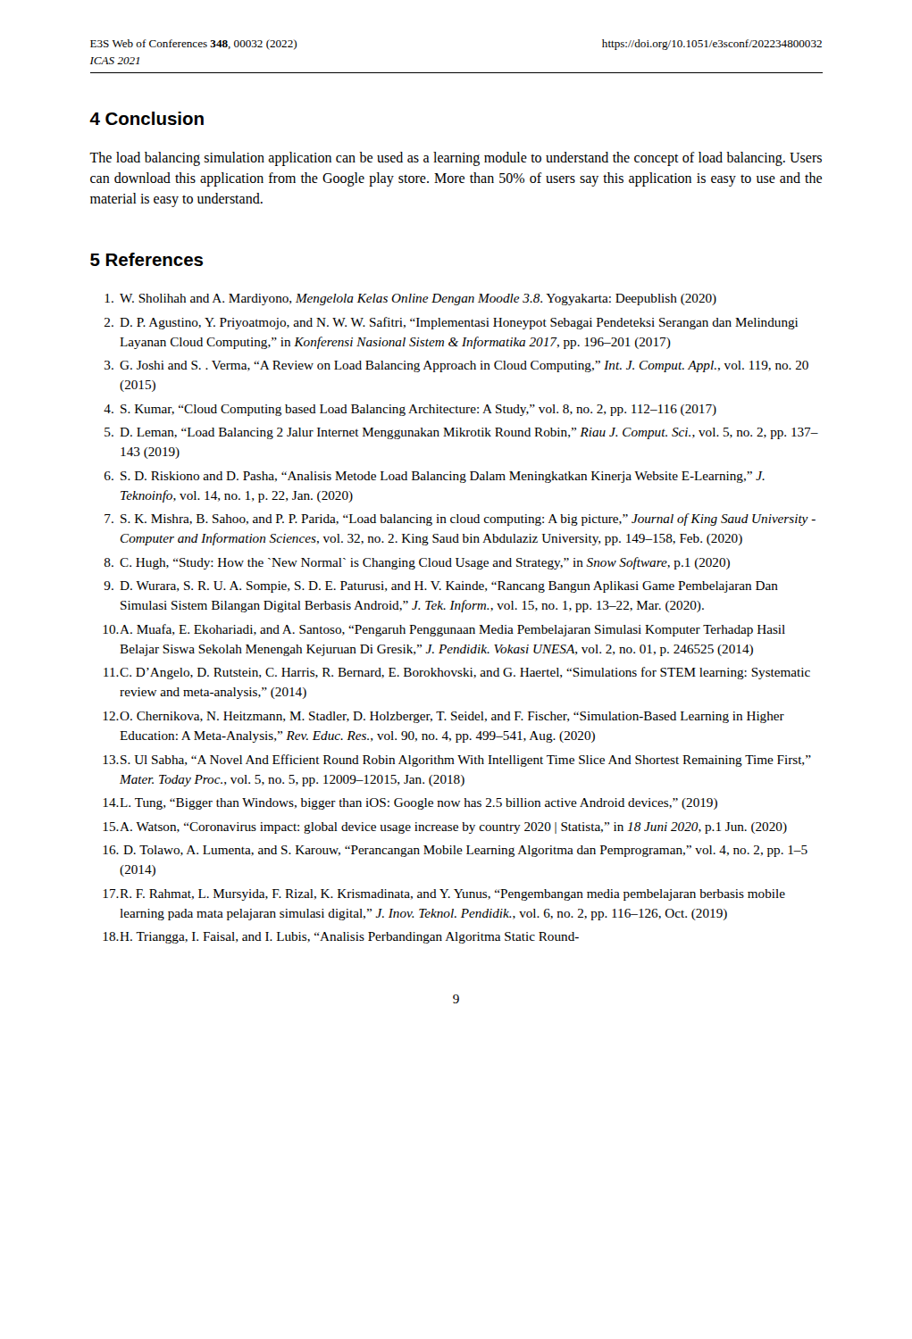E3S Web of Conferences 348, 00032 (2022) https://doi.org/10.1051/e3sconf/202234800032
ICAS 2021
4 Conclusion
The load balancing simulation application can be used as a learning module to understand the concept of load balancing. Users can download this application from the Google play store. More than 50% of users say this application is easy to use and the material is easy to understand.
5 References
W. Sholihah and A. Mardiyono, Mengelola Kelas Online Dengan Moodle 3.8. Yogyakarta: Deepublish (2020)
D. P. Agustino, Y. Priyoatmojo, and N. W. W. Safitri, “Implementasi Honeypot Sebagai Pendeteksi Serangan dan Melindungi Layanan Cloud Computing,” in Konferensi Nasional Sistem & Informatika 2017, pp. 196–201 (2017)
G. Joshi and S. . Verma, “A Review on Load Balancing Approach in Cloud Computing,” Int. J. Comput. Appl., vol. 119, no. 20 (2015)
S. Kumar, “Cloud Computing based Load Balancing Architecture: A Study,” vol. 8, no. 2, pp. 112–116 (2017)
D. Leman, “Load Balancing 2 Jalur Internet Menggunakan Mikrotik Round Robin,” Riau J. Comput. Sci., vol. 5, no. 2, pp. 137–143 (2019)
S. D. Riskiono and D. Pasha, “Analisis Metode Load Balancing Dalam Meningkatkan Kinerja Website E-Learning,” J. Teknoinfo, vol. 14, no. 1, p. 22, Jan. (2020)
S. K. Mishra, B. Sahoo, and P. P. Parida, “Load balancing in cloud computing: A big picture,” Journal of King Saud University - Computer and Information Sciences, vol. 32, no. 2. King Saud bin Abdulaziz University, pp. 149–158, Feb. (2020)
C. Hugh, “Study: How the `New Normal` is Changing Cloud Usage and Strategy,” in Snow Software, p.1 (2020)
D. Wurara, S. R. U. A. Sompie, S. D. E. Paturusi, and H. V. Kainde, “Rancang Bangun Aplikasi Game Pembelajaran Dan Simulasi Sistem Bilangan Digital Berbasis Android,” J. Tek. Inform., vol. 15, no. 1, pp. 13–22, Mar. (2020).
A. Muafa, E. Ekohariadi, and A. Santoso, “Pengaruh Penggunaan Media Pembelajaran Simulasi Komputer Terhadap Hasil Belajar Siswa Sekolah Menengah Kejuruan Di Gresik,” J. Pendidik. Vokasi UNESA, vol. 2, no. 01, p. 246525 (2014)
C. D’Angelo, D. Rutstein, C. Harris, R. Bernard, E. Borokhovski, and G. Haertel, “Simulations for STEM learning: Systematic review and meta-analysis,” (2014)
O. Chernikova, N. Heitzmann, M. Stadler, D. Holzberger, T. Seidel, and F. Fischer, “Simulation-Based Learning in Higher Education: A Meta-Analysis,” Rev. Educ. Res., vol. 90, no. 4, pp. 499–541, Aug. (2020)
S. Ul Sabha, “A Novel And Efficient Round Robin Algorithm With Intelligent Time Slice And Shortest Remaining Time First,” Mater. Today Proc., vol. 5, no. 5, pp. 12009–12015, Jan. (2018)
L. Tung, “Bigger than Windows, bigger than iOS: Google now has 2.5 billion active Android devices,” (2019)
A. Watson, “Coronavirus impact: global device usage increase by country 2020 | Statista,” in 18 Juni 2020, p.1 Jun. (2020)
D. Tolawo, A. Lumenta, and S. Karouw, “Perancangan Mobile Learning Algoritma dan Pemprograman,” vol. 4, no. 2, pp. 1–5 (2014)
R. F. Rahmat, L. Mursyida, F. Rizal, K. Krismadinata, and Y. Yunus, “Pengembangan media pembelajaran berbasis mobile learning pada mata pelajaran simulasi digital,” J. Inov. Teknol. Pendidik., vol. 6, no. 2, pp. 116–126, Oct. (2019)
H. Triangga, I. Faisal, and I. Lubis, “Analisis Perbandingan Algoritma Static Round-
9